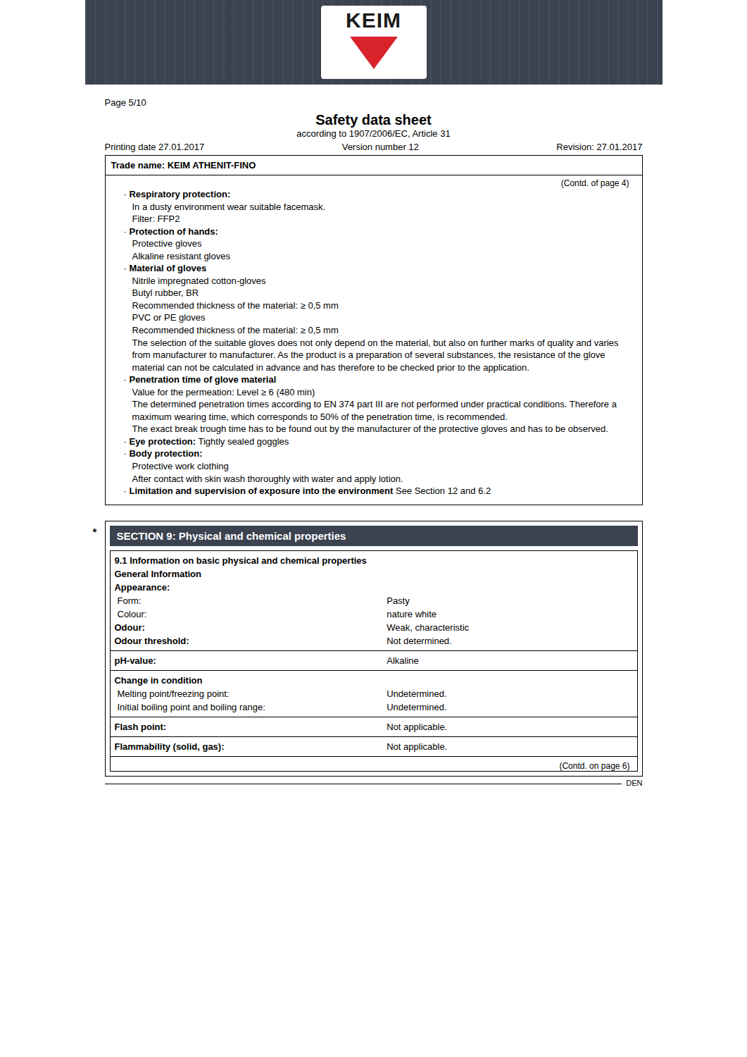KEIM
Page 5/10
Safety data sheet
according to 1907/2006/EC, Article 31
Printing date 27.01.2017
Version number 12
Revision: 27.01.2017
Trade name: KEIM ATHENIT-FINO
(Contd. of page 4)
· Respiratory protection:
In a dusty environment wear suitable facemask.
Filter: FFP2
· Protection of hands:
Protective gloves
Alkaline resistant gloves
· Material of gloves
Nitrile impregnated cotton-gloves
Butyl rubber, BR
Recommended thickness of the material: ≥ 0,5 mm
PVC or PE gloves
Recommended thickness of the material: ≥ 0,5 mm
The selection of the suitable gloves does not only depend on the material, but also on further marks of quality and varies from manufacturer to manufacturer. As the product is a preparation of several substances, the resistance of the glove material can not be calculated in advance and has therefore to be checked prior to the application.
· Penetration time of glove material
Value for the permeation: Level ≥ 6 (480 min)
The determined penetration times according to EN 374 part III are not performed under practical conditions. Therefore a maximum wearing time, which corresponds to 50% of the penetration time, is recommended.
The exact break trough time has to be found out by the manufacturer of the protective gloves and has to be observed.
· Eye protection: Tightly sealed goggles
· Body protection:
Protective work clothing
After contact with skin wash thoroughly with water and apply lotion.
· Limitation and supervision of exposure into the environment See Section 12 and 6.2
*
SECTION 9: Physical and chemical properties
| · 9.1 Information on basic physical and chemical properties |
| · General Information |
| · Appearance: |
| Form: | Pasty |
| Colour: | nature white |
| · Odour: | Weak, characteristic |
| · Odour threshold: | Not determined. |
| · pH-value: | Alkaline |
| · Change in condition |
| Melting point/freezing point: | Undetermined. |
| Initial boiling point and boiling range: | Undetermined. |
| · Flash point: | Not applicable. |
| · Flammability (solid, gas): | Not applicable. |
(Contd. on page 6)
DEN